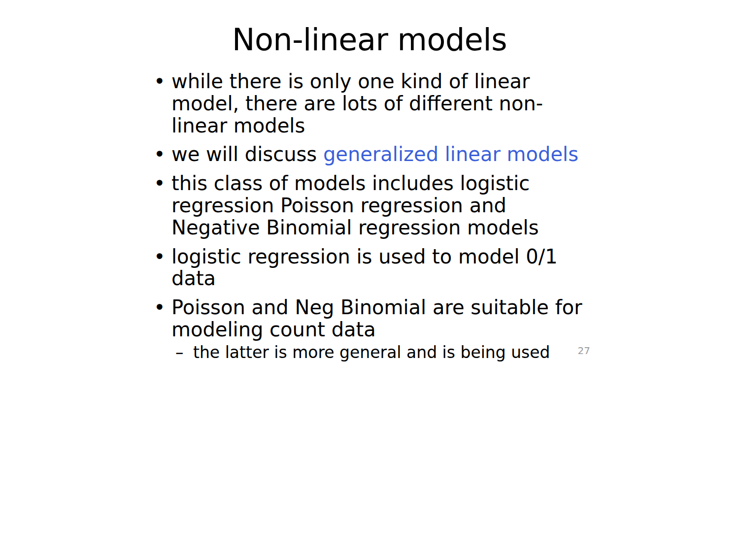Non-linear models
while there is only one kind of linear model, there are lots of different non-linear models
we will discuss generalized linear models
this class of models includes logistic regression Poisson regression and Negative Binomial regression models
logistic regression is used to model 0/1 data
Poisson and Neg Binomial are suitable for modeling count data
the latter is more general and is being used
27